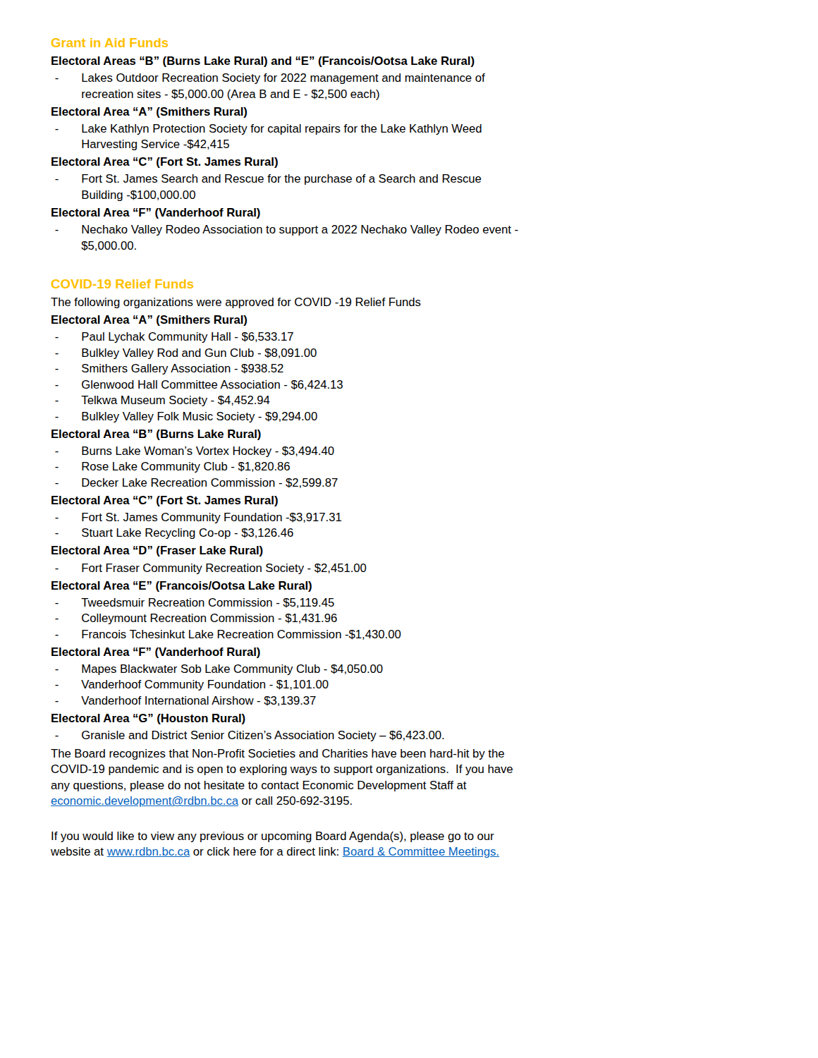Grant in Aid Funds
Electoral Areas “B” (Burns Lake Rural) and “E” (Francois/Ootsa Lake Rural)
Lakes Outdoor Recreation Society for 2022 management and maintenance of recreation sites - $5,000.00 (Area B and E - $2,500 each)
Electoral Area “A” (Smithers Rural)
Lake Kathlyn Protection Society for capital repairs for the Lake Kathlyn Weed Harvesting Service -$42,415
Electoral Area “C” (Fort St. James Rural)
Fort St. James Search and Rescue for the purchase of a Search and Rescue Building -$100,000.00
Electoral Area “F” (Vanderhoof Rural)
Nechako Valley Rodeo Association to support a 2022 Nechako Valley Rodeo event - $5,000.00.
COVID-19 Relief Funds
The following organizations were approved for COVID -19 Relief Funds
Electoral Area “A” (Smithers Rural)
Paul Lychak Community Hall - $6,533.17
Bulkley Valley Rod and Gun Club - $8,091.00
Smithers Gallery Association - $938.52
Glenwood Hall Committee Association - $6,424.13
Telkwa Museum Society - $4,452.94
Bulkley Valley Folk Music Society - $9,294.00
Electoral Area “B” (Burns Lake Rural)
Burns Lake Woman’s Vortex Hockey - $3,494.40
Rose Lake Community Club - $1,820.86
Decker Lake Recreation Commission - $2,599.87
Electoral Area “C” (Fort St. James Rural)
Fort St. James Community Foundation -$3,917.31
Stuart Lake Recycling Co-op - $3,126.46
Electoral Area “D” (Fraser Lake Rural)
Fort Fraser Community Recreation Society - $2,451.00
Electoral Area “E” (Francois/Ootsa Lake Rural)
Tweedsmuir Recreation Commission - $5,119.45
Colleymount Recreation Commission - $1,431.96
Francois Tchesinkut Lake Recreation Commission -$1,430.00
Electoral Area “F” (Vanderhoof Rural)
Mapes Blackwater Sob Lake Community Club - $4,050.00
Vanderhoof Community Foundation - $1,101.00
Vanderhoof International Airshow - $3,139.37
Electoral Area “G” (Houston Rural)
Granisle and District Senior Citizen’s Association Society – $6,423.00.
The Board recognizes that Non-Profit Societies and Charities have been hard-hit by the COVID-19 pandemic and is open to exploring ways to support organizations. If you have any questions, please do not hesitate to contact Economic Development Staff at economic.development@rdbn.bc.ca or call 250-692-3195.
If you would like to view any previous or upcoming Board Agenda(s), please go to our website at www.rdbn.bc.ca or click here for a direct link: Board & Committee Meetings.